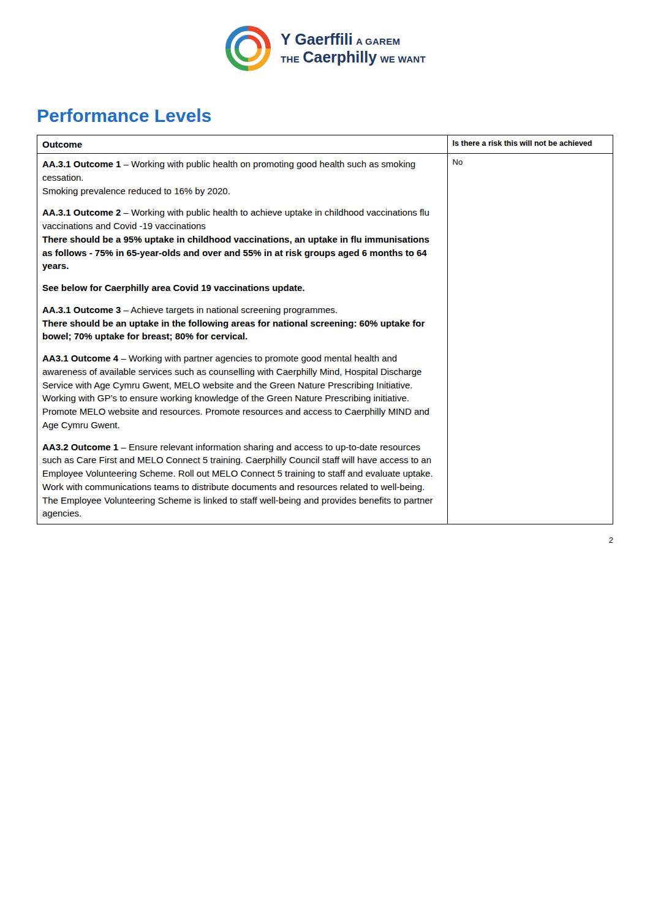Y Gaerffili A GAREM
THE Caerphilly WE WANT
Performance Levels
| Outcome | Is there a risk this will not be achieved |
| --- | --- |
| AA.3.1 Outcome 1 – Working with public health on promoting good health such as smoking cessation. Smoking prevalence reduced to 16% by 2020. AA.3.1 Outcome 2 – Working with public health to achieve uptake in childhood vaccinations flu vaccinations and Covid -19 vaccinations There should be a 95% uptake in childhood vaccinations, an uptake in flu immunisations as follows - 75% in 65-year-olds and over and 55% in at risk groups aged 6 months to 64 years. See below for Caerphilly area Covid 19 vaccinations update. AA.3.1 Outcome 3 – Achieve targets in national screening programmes. There should be an uptake in the following areas for national screening: 60% uptake for bowel; 70% uptake for breast; 80% for cervical. AA3.1 Outcome 4 – Working with partner agencies to promote good mental health and awareness of available services such as counselling with Caerphilly Mind, Hospital Discharge Service with Age Cymru Gwent, MELO website and the Green Nature Prescribing Initiative. Working with GP’s to ensure working knowledge of the Green Nature Prescribing initiative. Promote MELO website and resources. Promote resources and access to Caerphilly MIND and Age Cymru Gwent. AA3.2 Outcome 1 – Ensure relevant information sharing and access to up-to-date resources such as Care First and MELO Connect 5 training. Caerphilly Council staff will have access to an Employee Volunteering Scheme. Roll out MELO Connect 5 training to staff and evaluate uptake. Work with communications teams to distribute documents and resources related to well-being. The Employee Volunteering Scheme is linked to staff well-being and provides benefits to partner agencies. | No |
2